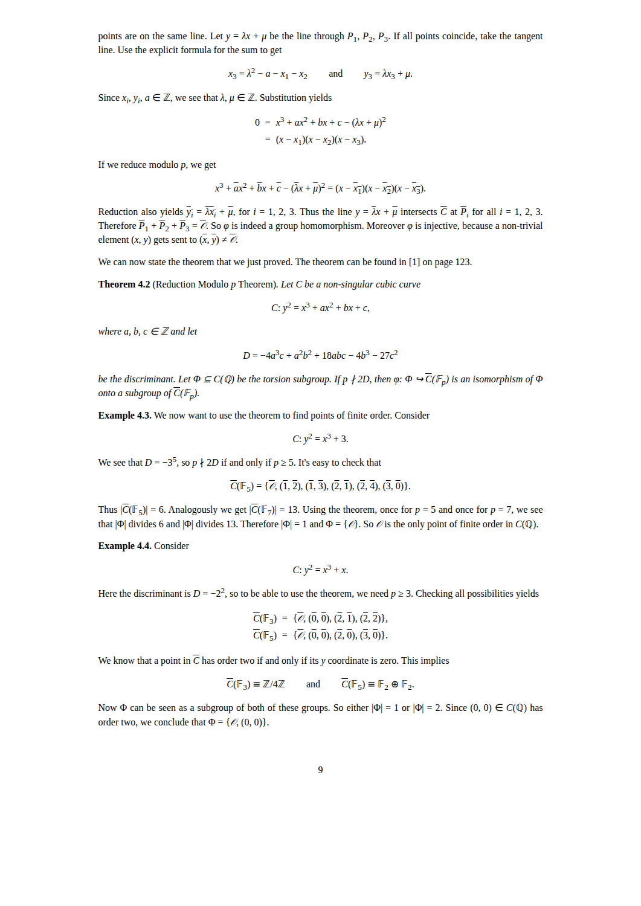points are on the same line. Let y = λx + μ be the line through P1, P2, P3. If all points coincide, take the tangent line. Use the explicit formula for the sum to get
x3 = λ2 − a − x1 − x2 and y3 = λx3 + μ.
Since xi, yi, a ∈ ℤ, we see that λ, μ ∈ ℤ. Substitution yields
| 0 | = | x 3 + ax 2 + bx + c − ( λx + μ ) 2 |
| | = | ( x − x 1 )( x − x 2 )( x − x 3 ). |
If we reduce modulo p, we get
x3 + ax2 + bx + c − (λx + μ)2 = (x − x1)(x − x2)(x − x3).
Reduction also yields yi = λxi + μ, for i = 1, 2, 3. Thus the line y = λx + μ intersects C at Pi for all i = 1, 2, 3. Therefore P1 + P2 + P3 = 𝒪. So φ is indeed a group homomorphism. Moreover φ is injective, because a non-trivial element (x, y) gets sent to (x, y) ≠ 𝒪.
We can now state the theorem that we just proved. The theorem can be found in [1] on page 123.
Theorem 4.2 (Reduction Modulo p Theorem). Let C be a non-singular cubic curve
C: y2 = x3 + ax2 + bx + c,
where a, b, c ∈ ℤ and let
D = −4a3c + a2b2 + 18abc − 4b3 − 27c2
be the discriminant. Let Φ ⊆ C(ℚ) be the torsion subgroup. If p ∤ 2D, then φ: Φ ↪ C(𝔽p) is an isomorphism of Φ onto a subgroup of C(𝔽p).
Example 4.3. We now want to use the theorem to find points of finite order. Consider
C: y2 = x3 + 3.
We see that D = −35, so p ∤ 2D if and only if p ≥ 5. It's easy to check that
C(𝔽5) = {𝒪, (1, 2), (1, 3), (2, 1), (2, 4), (3, 0)}.
Thus |C(𝔽5)| = 6. Analogously we get |C(𝔽7)| = 13. Using the theorem, once for p = 5 and once for p = 7, we see that |Φ| divides 6 and |Φ| divides 13. Therefore |Φ| = 1 and Φ = {𝒪}. So 𝒪 is the only point of finite order in C(ℚ).
Example 4.4. Consider
C: y2 = x3 + x.
Here the discriminant is D = −22, so to be able to use the theorem, we need p ≥ 3. Checking all possibilities yields
| C (𝔽 3 ) | = | { 𝒪 , ( 0 , 0 ), ( 2 , 1 ), ( 2 , 2 )}, |
| C (𝔽 5 ) | = | { 𝒪 , ( 0 , 0 ), ( 2 , 0 ), ( 3 , 0 )}. |
We know that a point in C has order two if and only if its y coordinate is zero. This implies
C(𝔽3) ≅ ℤ/4ℤ and C(𝔽5) ≅ 𝔽2 ⊕ 𝔽2.
Now Φ can be seen as a subgroup of both of these groups. So either |Φ| = 1 or |Φ| = 2. Since (0, 0) ∈ C(ℚ) has order two, we conclude that Φ = {𝒪, (0, 0)}.
9